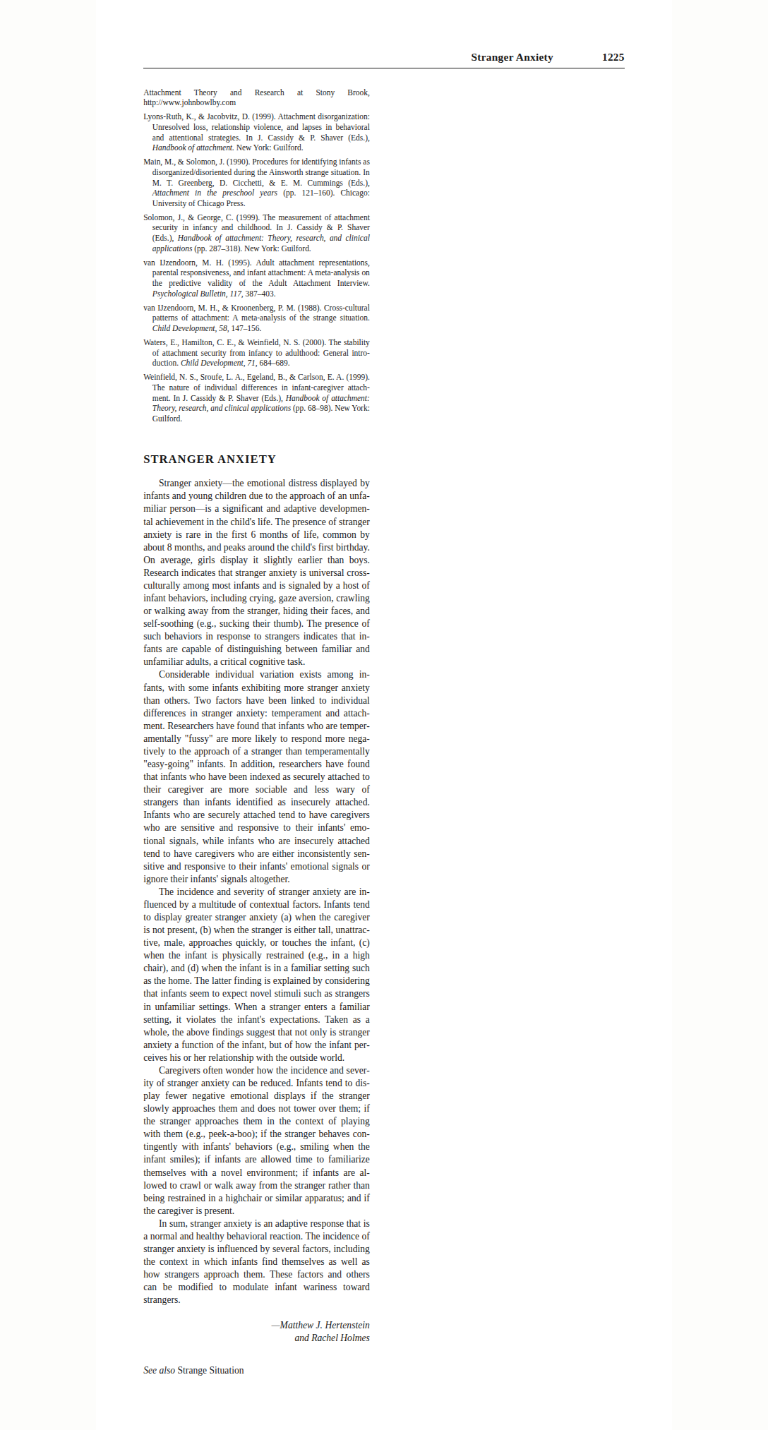Stranger Anxiety 1225
Attachment Theory and Research at Stony Brook, http://www.johnbowlby.com
Lyons-Ruth, K., & Jacobvitz, D. (1999). Attachment disorganization: Unresolved loss, relationship violence, and lapses in behavioral and attentional strategies. In J. Cassidy & P. Shaver (Eds.), Handbook of attachment. New York: Guilford.
Main, M., & Solomon, J. (1990). Procedures for identifying infants as disorganized/disoriented during the Ainsworth strange situation. In M. T. Greenberg, D. Cicchetti, & E. M. Cummings (Eds.), Attachment in the preschool years (pp. 121–160). Chicago: University of Chicago Press.
Solomon, J., & George, C. (1999). The measurement of attachment security in infancy and childhood. In J. Cassidy & P. Shaver (Eds.), Handbook of attachment: Theory, research, and clinical applications (pp. 287–318). New York: Guilford.
van IJzendoorn, M. H. (1995). Adult attachment representations, parental responsiveness, and infant attachment: A meta-analysis on the predictive validity of the Adult Attachment Interview. Psychological Bulletin, 117, 387–403.
van IJzendoorn, M. H., & Kroonenberg, P. M. (1988). Cross-cultural patterns of attachment: A meta-analysis of the strange situation. Child Development, 58, 147–156.
Waters, E., Hamilton, C. E., & Weinfield, N. S. (2000). The stability of attachment security from infancy to adulthood: General introduction. Child Development, 71, 684–689.
Weinfield, N. S., Sroufe, L. A., Egeland, B., & Carlson, E. A. (1999). The nature of individual differences in infant-caregiver attachment. In J. Cassidy & P. Shaver (Eds.), Handbook of attachment: Theory, research, and clinical applications (pp. 68–98). New York: Guilford.
STRANGER ANXIETY
Stranger anxiety—the emotional distress displayed by infants and young children due to the approach of an unfamiliar person—is a significant and adaptive developmental achievement in the child's life. The presence of stranger anxiety is rare in the first 6 months of life, common by about 8 months, and peaks around the child's first birthday. On average, girls display it slightly earlier than boys. Research indicates that stranger anxiety is universal cross-culturally among most infants and is signaled by a host of infant behaviors, including crying, gaze aversion, crawling or walking away from the stranger, hiding their faces, and self-soothing (e.g., sucking their thumb). The presence of such behaviors in response to strangers indicates that infants are capable of distinguishing between familiar and unfamiliar adults, a critical cognitive task.
Considerable individual variation exists among infants, with some infants exhibiting more stranger anxiety than others. Two factors have been linked to individual differences in stranger anxiety: temperament and attachment. Researchers have found that infants who are temperamentally "fussy" are more likely to respond more negatively to the approach of a stranger than temperamentally "easy-going" infants. In addition, researchers have found that infants who have been indexed as securely attached to their caregiver are more sociable and less wary of strangers than infants identified as insecurely attached. Infants who are securely attached tend to have caregivers who are sensitive and responsive to their infants' emotional signals, while infants who are insecurely attached tend to have caregivers who are either inconsistently sensitive and responsive to their infants' emotional signals or ignore their infants' signals altogether.
The incidence and severity of stranger anxiety are influenced by a multitude of contextual factors. Infants tend to display greater stranger anxiety (a) when the caregiver is not present, (b) when the stranger is either tall, unattractive, male, approaches quickly, or touches the infant, (c) when the infant is physically restrained (e.g., in a high chair), and (d) when the infant is in a familiar setting such as the home. The latter finding is explained by considering that infants seem to expect novel stimuli such as strangers in unfamiliar settings. When a stranger enters a familiar setting, it violates the infant's expectations. Taken as a whole, the above findings suggest that not only is stranger anxiety a function of the infant, but of how the infant perceives his or her relationship with the outside world.
Caregivers often wonder how the incidence and severity of stranger anxiety can be reduced. Infants tend to display fewer negative emotional displays if the stranger slowly approaches them and does not tower over them; if the stranger approaches them in the context of playing with them (e.g., peek-a-boo); if the stranger behaves contingently with infants' behaviors (e.g., smiling when the infant smiles); if infants are allowed time to familiarize themselves with a novel environment; if infants are allowed to crawl or walk away from the stranger rather than being restrained in a highchair or similar apparatus; and if the caregiver is present.
In sum, stranger anxiety is an adaptive response that is a normal and healthy behavioral reaction. The incidence of stranger anxiety is influenced by several factors, including the context in which infants find themselves as well as how strangers approach them. These factors and others can be modified to modulate infant wariness toward strangers.
—Matthew J. Hertenstein
and Rachel Holmes
See also Strange Situation